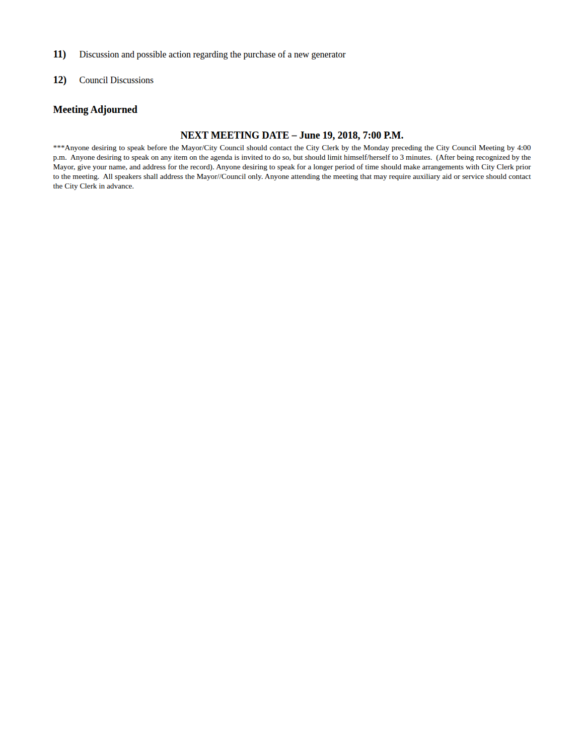11) Discussion and possible action regarding the purchase of a new generator
12) Council Discussions
Meeting Adjourned
NEXT MEETING DATE – June 19, 2018, 7:00 P.M.
***Anyone desiring to speak before the Mayor/City Council should contact the City Clerk by the Monday preceding the City Council Meeting by 4:00 p.m. Anyone desiring to speak on any item on the agenda is invited to do so, but should limit himself/herself to 3 minutes. (After being recognized by the Mayor, give your name, and address for the record). Anyone desiring to speak for a longer period of time should make arrangements with City Clerk prior to the meeting. All speakers shall address the Mayor//Council only. Anyone attending the meeting that may require auxiliary aid or service should contact the City Clerk in advance.